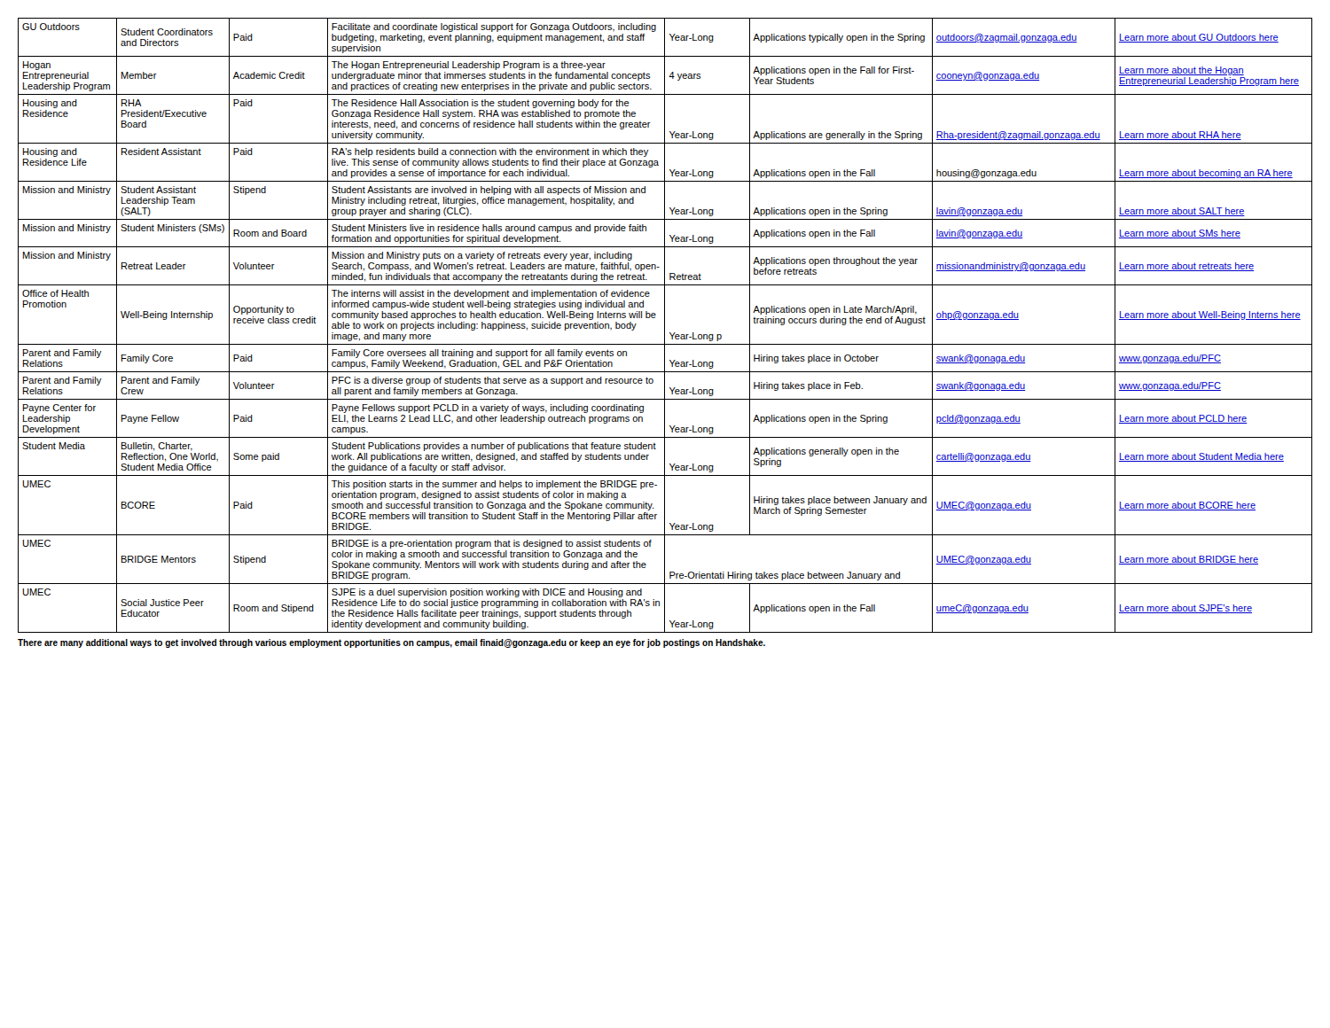| GU Outdoors | Student Coordinators and Directors | Paid | Facilitate and coordinate logistical support for Gonzaga Outdoors, including budgeting, marketing, event planning, equipment management, and staff supervision | Year-Long | Applications typically open in the Spring | outdoors@zagmail.gonzaga.edu | Learn more about GU Outdoors here |
| Hogan Entrepreneurial Leadership Program | Member | Academic Credit | The Hogan Entrepreneurial Leadership Program is a three-year undergraduate minor that immerses students in the fundamental concepts and practices of creating new enterprises in the private and public sectors. | 4 years | Applications open in the Fall for First-Year Students | cooneyn@gonzaga.edu | Learn more about the Hogan Entrepreneurial Leadership Program here |
| Housing and Residence | RHA President/Executive Board | Paid | The Residence Hall Association is the student governing body for the Gonzaga Residence Hall system. RHA was established to promote the interests, need, and concerns of residence hall students within the greater university community. | Year-Long | Applications are generally in the Spring | Rha-president@zagmail.gonzaga.edu | Learn more about RHA here |
| Housing and Residence Life | Resident Assistant | Paid | RA's help residents build a connection with the environment in which they live. This sense of community allows students to find their place at Gonzaga and provides a sense of importance for each individual. | Year-Long | Applications open in the Fall | housing@gonzaga.edu | Learn more about becoming an RA here |
| Mission and Ministry | Student Assistant Leadership Team (SALT) | Stipend | Student Assistants are involved in helping with all aspects of Mission and Ministry including retreat, liturgies, office management, hospitality, and group prayer and sharing (CLC). | Year-Long | Applications open in the Spring | lavin@gonzaga.edu | Learn more about SALT here |
| Mission and Ministry | Student Ministers (SMs) | Room and Board | Student Ministers live in residence halls around campus and provide faith formation and opportunities for spiritual development. | Year-Long | Applications open in the Fall | lavin@gonzaga.edu | Learn more about SMs here |
| Mission and Ministry | Retreat Leader | Volunteer | Mission and Ministry puts on a variety of retreats every year, including Search, Compass, and Women's retreat. Leaders are mature, faithful, open-minded, fun individuals that accompany the retreatants during the retreat. | Retreat | Applications open throughout the year before retreats | missionandministry@gonzaga.edu | Learn more about retreats here |
| Office of Health Promotion | Well-Being Internship | Opportunity to receive class credit | The interns will assist in the development and implementation of evidence informed campus-wide student well-being strategies using individual and community based approches to health education. Well-Being Interns will be able to work on projects including: happiness, suicide prevention, body image, and many more | Year-Long p | Applications open in Late March/April, training occurs during the end of August | ohp@gonzaga.edu | Learn more about Well-Being Interns here |
| Parent and Family Relations | Family Core | Paid | Family Core oversees all training and support for all family events on campus, Family Weekend, Graduation, GEL and P&F Orientation | Year-Long | Hiring takes place in October | swank@gonaga.edu | www.gonzaga.edu/PFC |
| Parent and Family Relations | Parent and Family Crew | Volunteer | PFC is a diverse group of students that serve as a support and resource to all parent and family members at Gonzaga. | Year-Long | Hiring takes place in Feb. | swank@gonaga.edu | www.gonzaga.edu/PFC |
| Payne Center for Leadership Development | Payne Fellow | Paid | Payne Fellows support PCLD in a variety of ways, including coordinating ELI, the Learns 2 Lead LLC, and other leadership outreach programs on campus. | Year-Long | Applications open in the Spring | pcld@gonzaga.edu | Learn more about PCLD here |
| Student Media | Bulletin, Charter, Reflection, One World, Student Media Office | Some paid | Student Publications provides a number of publications that feature student work. All publications are written, designed, and staffed by students under the guidance of a faculty or staff advisor. | Year-Long | Applications generally open in the Spring | cartelli@gonzaga.edu | Learn more about Student Media here |
| UMEC | BCORE | Paid | This position starts in the summer and helps to implement the BRIDGE pre-orientation program, designed to assist students of color in making a smooth and successful transition to Gonzaga and the Spokane community. BCORE members will transition to Student Staff in the Mentoring Pillar after BRIDGE. | Year-Long | Hiring takes place between January and March of Spring Semester | UMEC@gonzaga.edu | Learn more about BCORE here |
| UMEC | BRIDGE Mentors | Stipend | BRIDGE is a pre-orientation program that is designed to assist students of color in making a smooth and successful transition to Gonzaga and the Spokane community. Mentors will work with students during and after the BRIDGE program. | Pre-Orientati Hiring takes place between January and | UMEC@gonzaga.edu | Learn more about BRIDGE here |
| UMEC | Social Justice Peer Educator | Room and Stipend | SJPE is a duel supervision position working with DICE and Housing and Residence Life to do social justice programming in collaboration with RA's in the Residence Halls facilitate peer trainings, support students through identity development and community building. | Year-Long | Applications open in the Fall | umeC@gonzaga.edu | Learn more about SJPE's here |
There are many additional ways to get involved through various employment opportunities on campus, email finaid@gonzaga.edu or keep an eye for job postings on Handshake.